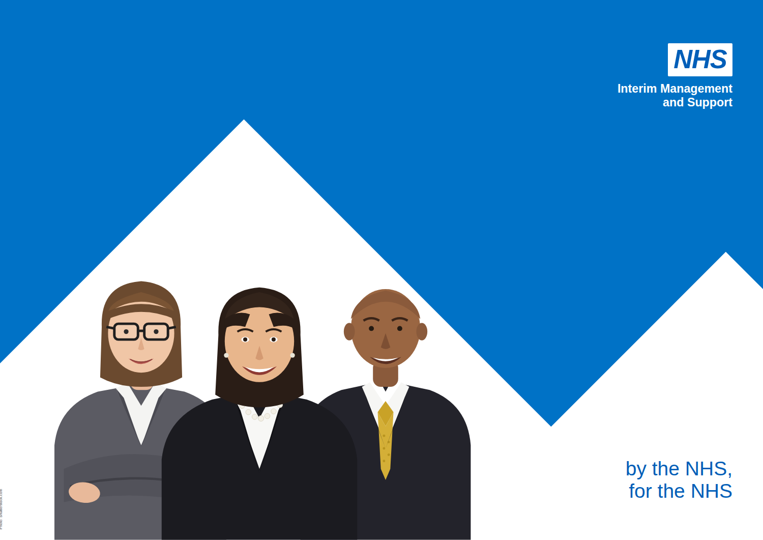NHS
Interim Management
and Support
by the NHS,
for the NHS
Photo: Shutterstock.com